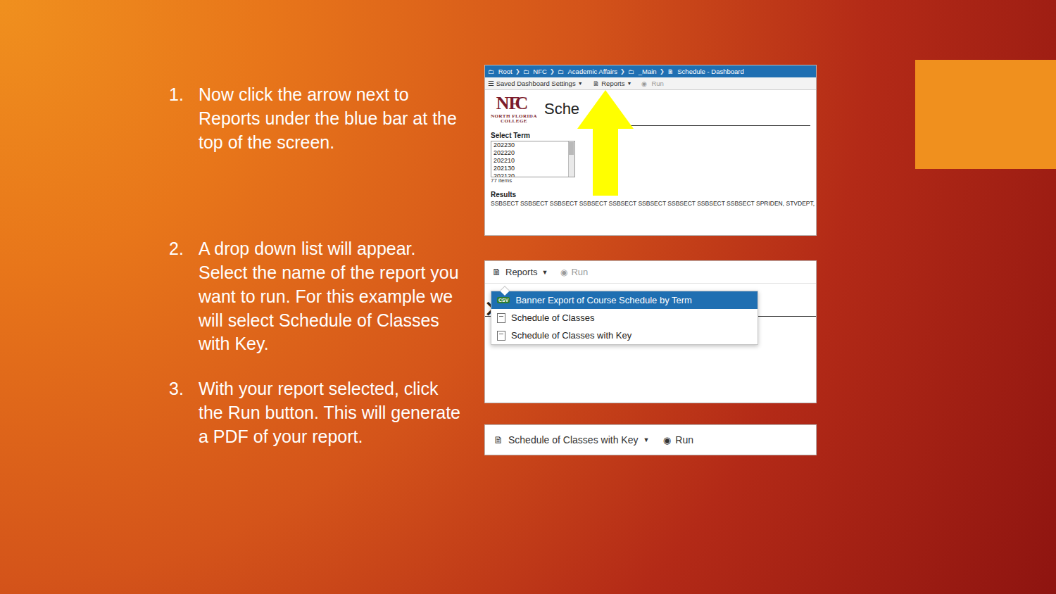1. Now click the arrow next to Reports under the blue bar at the top of the screen.
2. A drop down list will appear. Select the name of the report you want to run. For this example we will select Schedule of Classes with Key.
3. With your report selected, click the Run button. This will generate a PDF of your report.
Root❯ NFC❯ Academic Affairs❯ _Main❯ Schedule - Dashboard
☰ Saved Dashboard Settings ▼ 🗎 Reports ▼ Run
NFC
NORTH FLORIDA
COLLEGE
Sche
Select Term
202230
202220
202210
202130
202120
77 items
Results
SSBSECT SSBSECT SSBSECT SSBSECT SSBSECT SSBSECT SSBSECT SSBSECT SSBSECT SPRIDEN, STVDEPT, S
Reports ▼ Run
✕
CSV Banner Export of Course Schedule by Term
Schedule of Classes
Schedule of Classes with Key
Schedule of Classes with Key ▼ Run